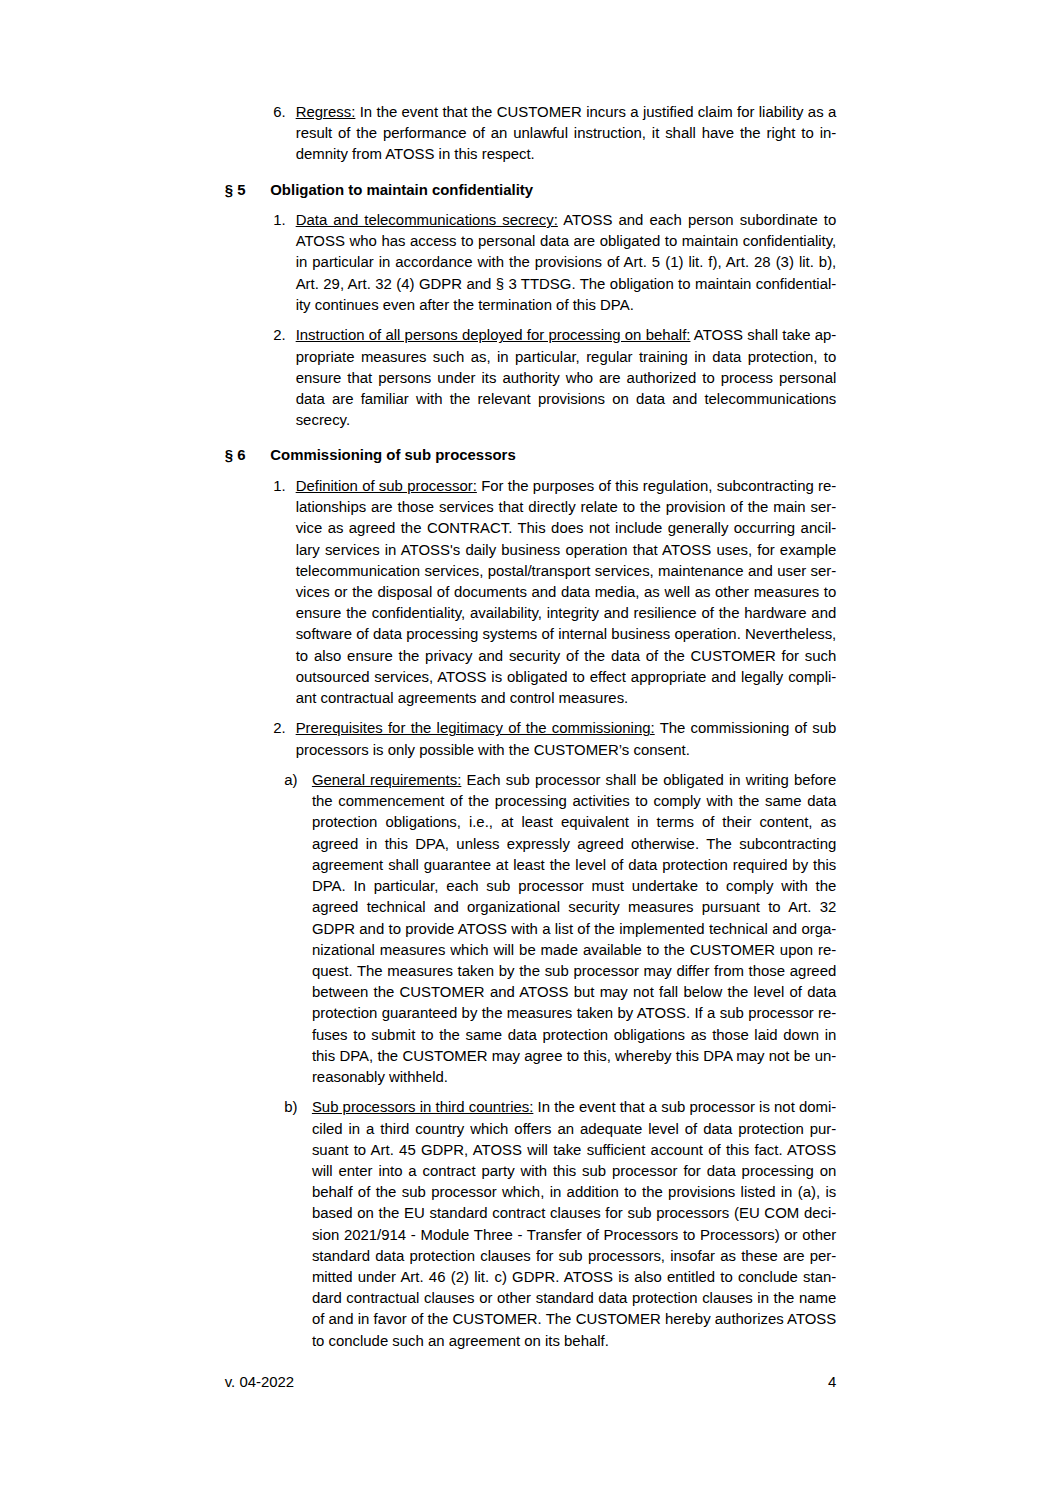6.
Regress: In the event that the CUSTOMER incurs a justified claim for liability as a result of the performance of an unlawful instruction, it shall have the right to indemnity from ATOSS in this respect.
§ 5
Obligation to maintain confidentiality
1.
Data and telecommunications secrecy: ATOSS and each person subordinate to ATOSS who has access to personal data are obligated to maintain confidentiality, in particular in accordance with the provisions of Art. 5 (1) lit. f), Art. 28 (3) lit. b), Art. 29, Art. 32 (4) GDPR and § 3 TTDSG. The obligation to maintain confidentiality continues even after the termination of this DPA.
2.
Instruction of all persons deployed for processing on behalf: ATOSS shall take appropriate measures such as, in particular, regular training in data protection, to ensure that persons under its authority who are authorized to process personal data are familiar with the relevant provisions on data and telecommunications secrecy.
§ 6
Commissioning of sub processors
1.
Definition of sub processor: For the purposes of this regulation, subcontracting relationships are those services that directly relate to the provision of the main service as agreed the CONTRACT. This does not include generally occurring ancillary services in ATOSS's daily business operation that ATOSS uses, for example telecommunication services, postal/transport services, maintenance and user services or the disposal of documents and data media, as well as other measures to ensure the confidentiality, availability, integrity and resilience of the hardware and software of data processing systems of internal business operation. Nevertheless, to also ensure the privacy and security of the data of the CUSTOMER for such outsourced services, ATOSS is obligated to effect appropriate and legally compliant contractual agreements and control measures.
2.
Prerequisites for the legitimacy of the commissioning: The commissioning of sub processors is only possible with the CUSTOMER’s consent.
a)
General requirements: Each sub processor shall be obligated in writing before the commencement of the processing activities to comply with the same data protection obligations, i.e., at least equivalent in terms of their content, as agreed in this DPA, unless expressly agreed otherwise. The subcontracting agreement shall guarantee at least the level of data protection required by this DPA. In particular, each sub processor must undertake to comply with the agreed technical and organizational security measures pursuant to Art. 32 GDPR and to provide ATOSS with a list of the implemented technical and organizational measures which will be made available to the CUSTOMER upon request. The measures taken by the sub processor may differ from those agreed between the CUSTOMER and ATOSS but may not fall below the level of data protection guaranteed by the measures taken by ATOSS. If a sub processor refuses to submit to the same data protection obligations as those laid down in this DPA, the CUSTOMER may agree to this, whereby this DPA may not be unreasonably withheld.
b)
Sub processors in third countries: In the event that a sub processor is not domiciled in a third country which offers an adequate level of data protection pursuant to Art. 45 GDPR, ATOSS will take sufficient account of this fact. ATOSS will enter into a contract party with this sub processor for data processing on behalf of the sub processor which, in addition to the provisions listed in (a), is based on the EU standard contract clauses for sub processors (EU COM decision 2021/914 - Module Three - Transfer of Processors to Processors) or other standard data protection clauses for sub processors, insofar as these are permitted under Art. 46 (2) lit. c) GDPR. ATOSS is also entitled to conclude standard contractual clauses or other standard data protection clauses in the name of and in favor of the CUSTOMER. The CUSTOMER hereby authorizes ATOSS to conclude such an agreement on its behalf.
v. 04-2022
4